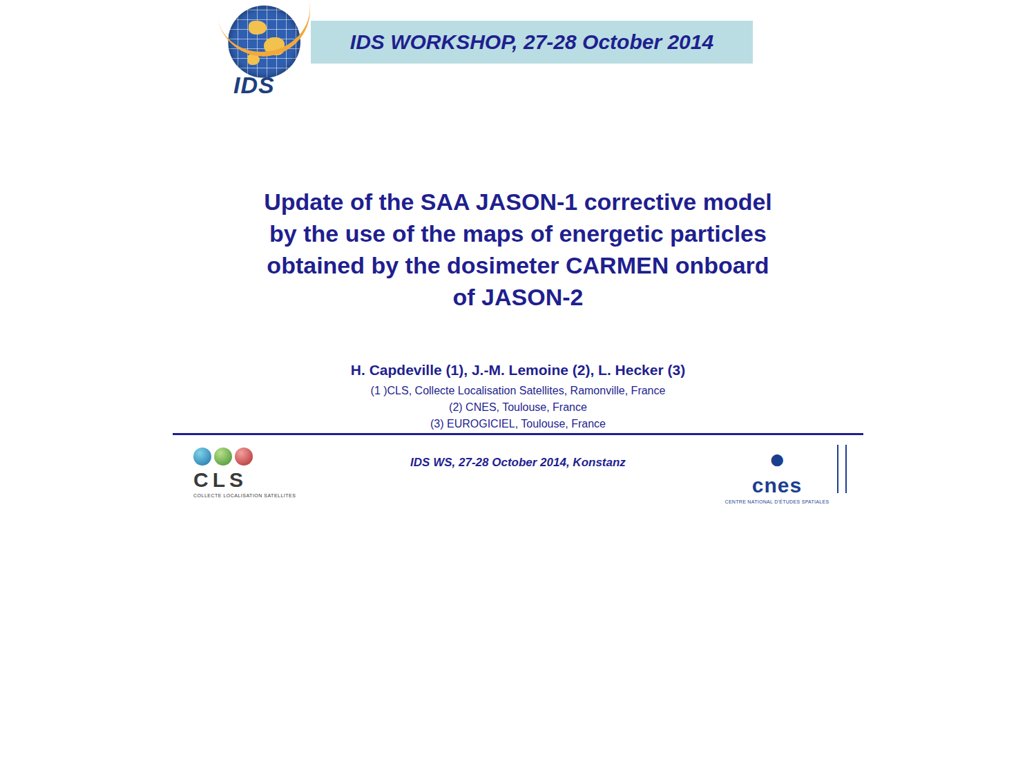IDS
IDS WORKSHOP, 27-28 October 2014
Update of the SAA JASON-1 corrective model
by the use of the maps of energetic particles
obtained by the dosimeter CARMEN onboard
of JASON-2
H. Capdeville (1), J.-M. Lemoine (2), L. Hecker (3)
(1 )CLS, Collecte Localisation Satellites, Ramonville, France
(2) CNES, Toulouse, France
(3) EUROGICIEL, Toulouse, France
CLS
COLLECTE LOCALISATION SATELLITES
IDS WS, 27-28 October 2014, Konstanz
●
cnes
CENTRE NATIONAL D'ÉTUDES SPATIALES